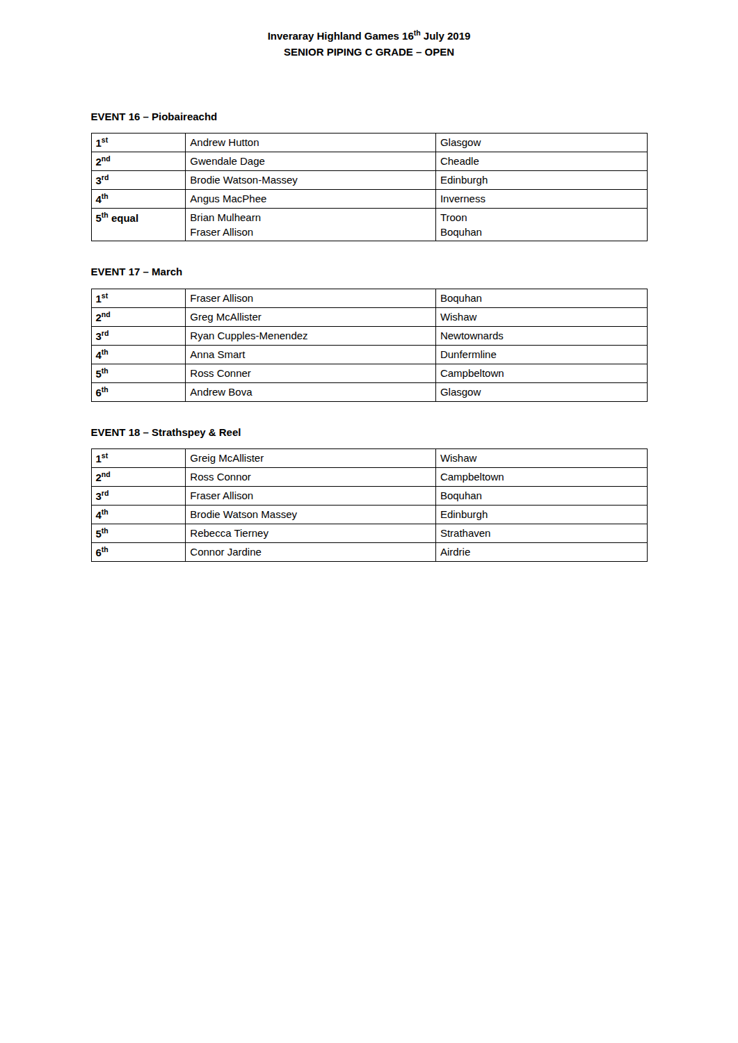Inveraray Highland Games 16th July 2019
SENIOR PIPING C GRADE – OPEN
EVENT 16 – Piobaireachd
| 1 st | Andrew Hutton | Glasgow |
| 2 nd | Gwendale Dage | Cheadle |
| 3 rd | Brodie Watson-Massey | Edinburgh |
| 4 th | Angus MacPhee | Inverness |
| 5 th equal | Brian Mulhearn Fraser Allison | Troon Boquhan |
EVENT 17 – March
| 1 st | Fraser Allison | Boquhan |
| 2 nd | Greg McAllister | Wishaw |
| 3 rd | Ryan Cupples-Menendez | Newtownards |
| 4 th | Anna Smart | Dunfermline |
| 5 th | Ross Conner | Campbeltown |
| 6 th | Andrew Bova | Glasgow |
EVENT 18 – Strathspey & Reel
| 1 st | Greig McAllister | Wishaw |
| 2 nd | Ross Connor | Campbeltown |
| 3 rd | Fraser Allison | Boquhan |
| 4 th | Brodie Watson Massey | Edinburgh |
| 5 th | Rebecca Tierney | Strathaven |
| 6 th | Connor Jardine | Airdrie |